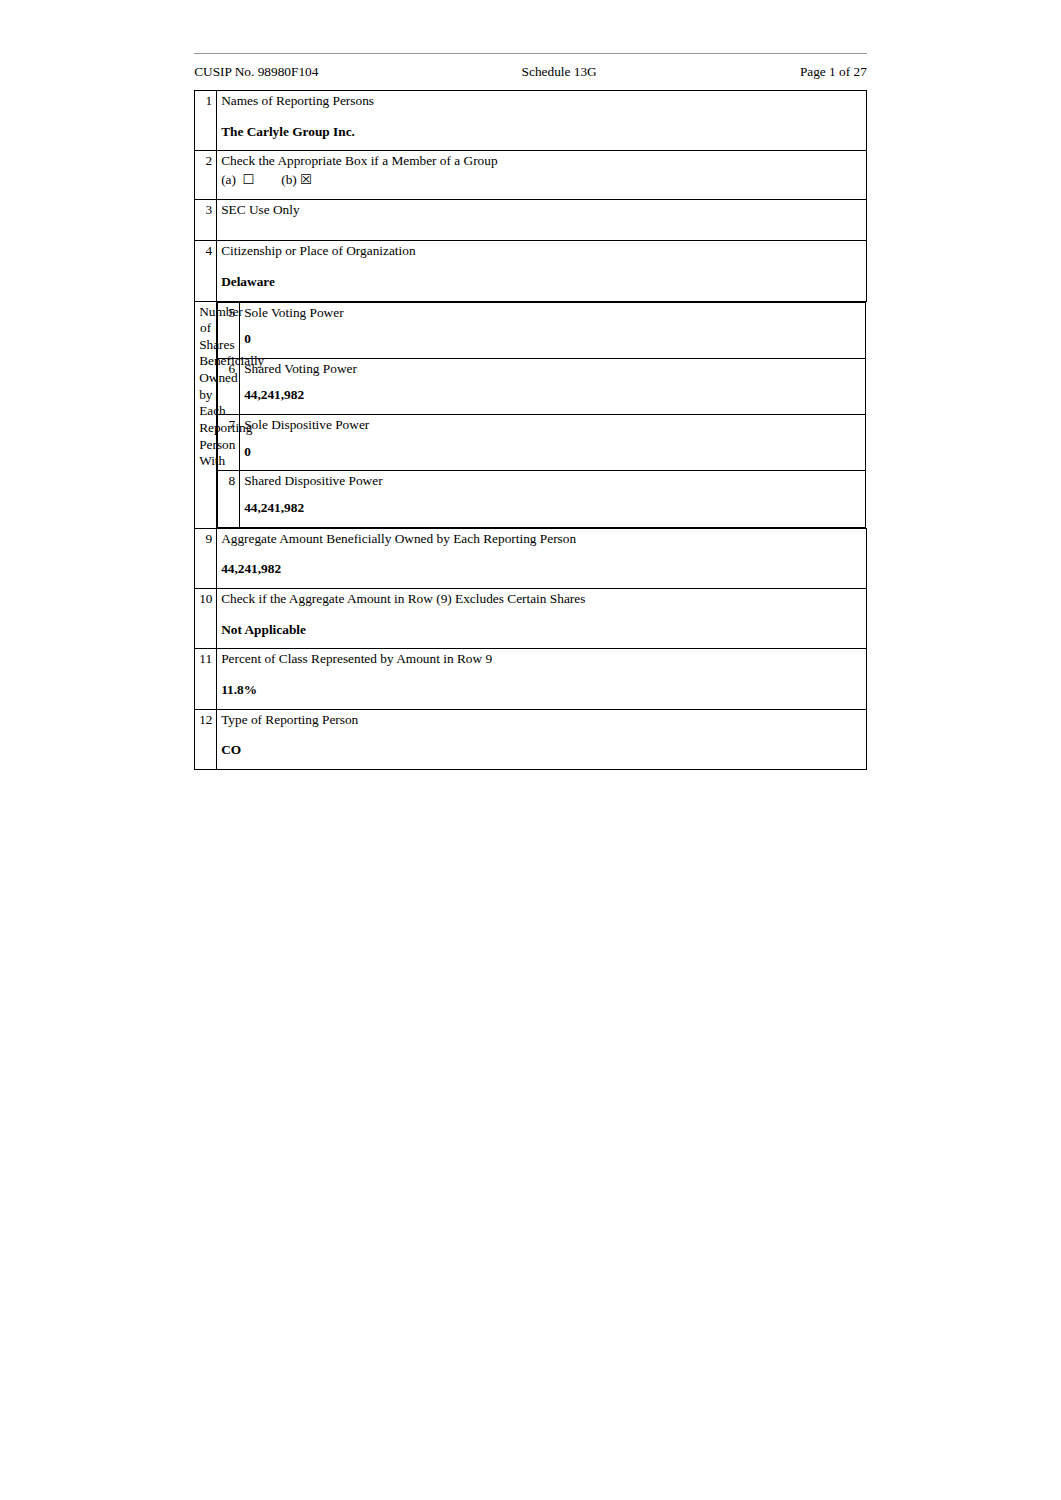CUSIP No. 98980F104
Schedule 13G
Page 1 of 27
| 1 | Names of Reporting Persons The Carlyle Group Inc. |
| 2 | Check the Appropriate Box if a Member of a Group (a) ☐ (b) ☒ |
| 3 | SEC Use Only |
| 4 | Citizenship or Place of Organization Delaware |
| Number of Shares Beneficially Owned by Each Reporting Person With | / 5 / Sole Voting Power 0 / / 6 / Shared Voting Power 44,241,982 / / 7 / Sole Dispositive Power 0 / / 8 / Shared Dispositive Power 44,241,982 / |
| 9 | Aggregate Amount Beneficially Owned by Each Reporting Person 44,241,982 |
| 10 | Check if the Aggregate Amount in Row (9) Excludes Certain Shares Not Applicable |
| 11 | Percent of Class Represented by Amount in Row 9 11.8% |
| 12 | Type of Reporting Person CO |